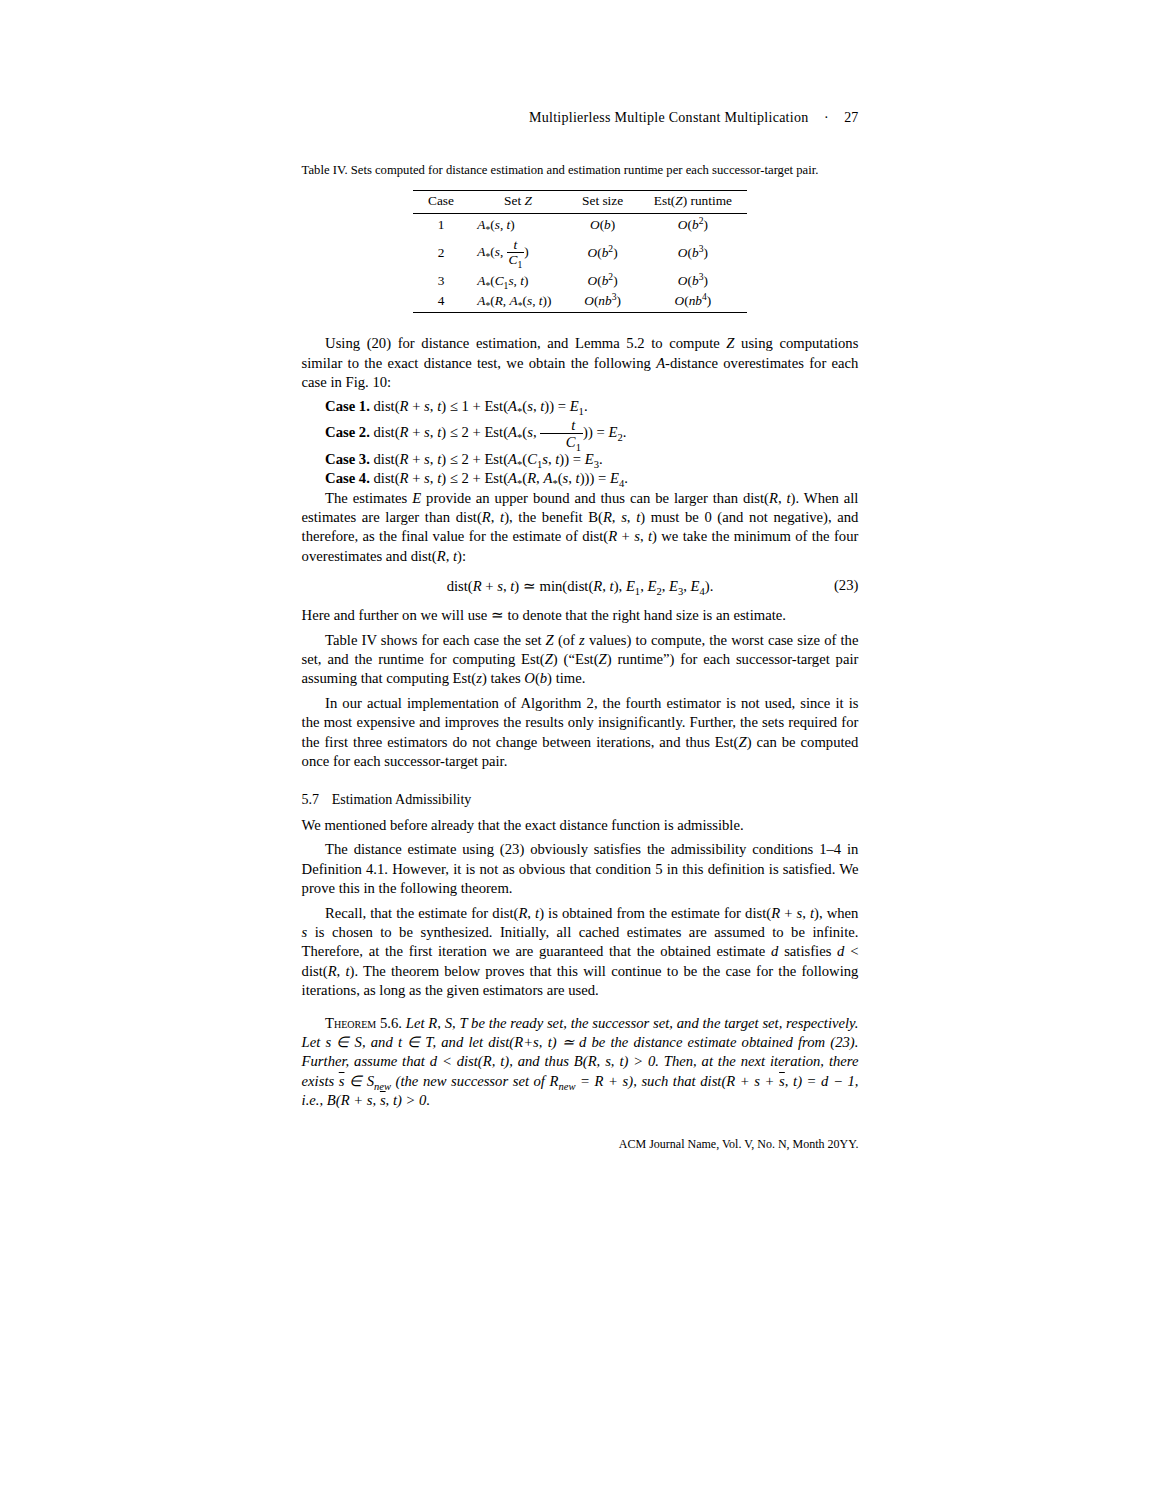Multiplierless Multiple Constant Multiplication·27
Table IV. Sets computed for distance estimation and estimation runtime per each successor-target pair.
| Case | Set Z | Set size | Est( Z ) runtime |
| --- | --- | --- | --- |
| 1 | A * ( s , t ) | O ( b ) | O ( b 2 ) |
| 2 | A * ( s , t C 1 ) | O ( b 2 ) | O ( b 3 ) |
| 3 | A * ( C 1 s , t ) | O ( b 2 ) | O ( b 3 ) |
| 4 | A * ( R , A * ( s , t )) | O ( nb 3 ) | O ( nb 4 ) |
Using (20) for distance estimation, and Lemma 5.2 to compute Z using computations similar to the exact distance test, we obtain the following A-distance overestimates for each case in Fig. 10:
Case 1. dist(R + s, t) ≤ 1 + Est(A*(s, t)) = E1.
Case 2. dist(R + s, t) ≤ 2 + Est(A*(s, tC1)) = E2.
Case 3. dist(R + s, t) ≤ 2 + Est(A*(C1s, t)) = E3.
Case 4. dist(R + s, t) ≤ 2 + Est(A*(R, A*(s, t))) = E4.
The estimates E provide an upper bound and thus can be larger than dist(R, t). When all estimates are larger than dist(R, t), the benefit B(R, s, t) must be 0 (and not negative), and therefore, as the final value for the estimate of dist(R + s, t) we take the minimum of the four overestimates and dist(R, t):
dist(R + s, t) ≃ min(dist(R, t), E1, E2, E3, E4). (23)
Here and further on we will use ≃ to denote that the right hand size is an estimate.
Table IV shows for each case the set Z (of z values) to compute, the worst case size of the set, and the runtime for computing Est(Z) (“Est(Z) runtime”) for each successor-target pair assuming that computing Est(z) takes O(b) time.
In our actual implementation of Algorithm 2, the fourth estimator is not used, since it is the most expensive and improves the results only insignificantly. Further, the sets required for the first three estimators do not change between iterations, and thus Est(Z) can be computed once for each successor-target pair.
5.7 Estimation Admissibility
We mentioned before already that the exact distance function is admissible.
The distance estimate using (23) obviously satisfies the admissibility conditions 1–4 in Definition 4.1. However, it is not as obvious that condition 5 in this definition is satisfied. We prove this in the following theorem.
Recall, that the estimate for dist(R, t) is obtained from the estimate for dist(R + s, t), when s is chosen to be synthesized. Initially, all cached estimates are assumed to be infinite. Therefore, at the first iteration we are guaranteed that the obtained estimate d satisfies d < dist(R, t). The theorem below proves that this will continue to be the case for the following iterations, as long as the given estimators are used.
Theorem 5.6. Let R, S, T be the ready set, the successor set, and the target set, respectively. Let s ∈ S, and t ∈ T, and let dist(R+s, t) ≃ d be the distance estimate obtained from (23). Further, assume that d < dist(R, t), and thus B(R, s, t) > 0. Then, at the next iteration, there exists s ∈ Snew (the new successor set of Rnew = R + s), such that dist(R + s + s, t) = d − 1, i.e., B(R + s, s, t) > 0.
ACM Journal Name, Vol. V, No. N, Month 20YY.